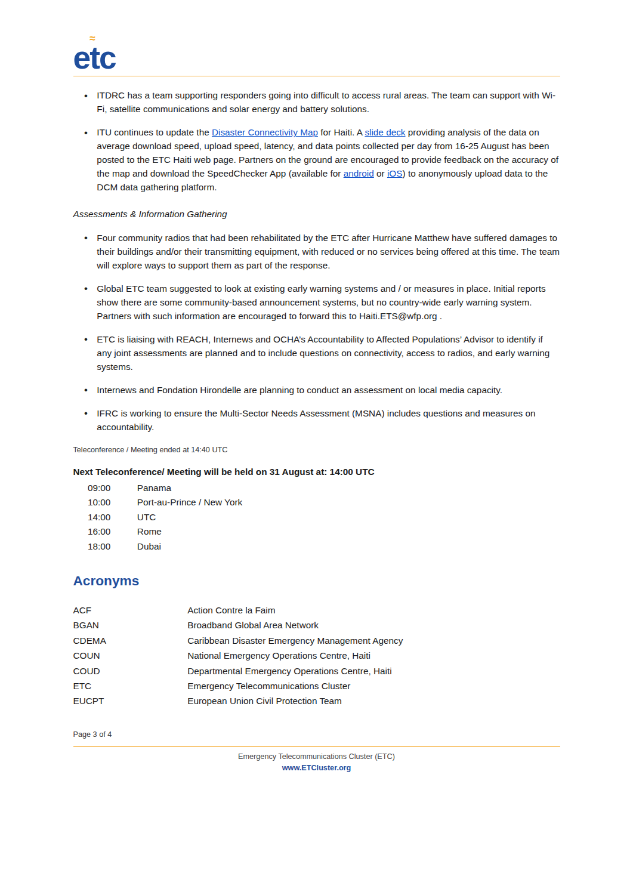≈etc
ITDRC has a team supporting responders going into difficult to access rural areas. The team can support with Wi-Fi, satellite communications and solar energy and battery solutions.
ITU continues to update the Disaster Connectivity Map for Haiti. A slide deck providing analysis of the data on average download speed, upload speed, latency, and data points collected per day from 16-25 August has been posted to the ETC Haiti web page. Partners on the ground are encouraged to provide feedback on the accuracy of the map and download the SpeedChecker App (available for android or iOS) to anonymously upload data to the DCM data gathering platform.
Assessments & Information Gathering
Four community radios that had been rehabilitated by the ETC after Hurricane Matthew have suffered damages to their buildings and/or their transmitting equipment, with reduced or no services being offered at this time. The team will explore ways to support them as part of the response.
Global ETC team suggested to look at existing early warning systems and / or measures in place. Initial reports show there are some community-based announcement systems, but no country-wide early warning system. Partners with such information are encouraged to forward this to Haiti.ETS@wfp.org .
ETC is liaising with REACH, Internews and OCHA’s Accountability to Affected Populations’ Advisor to identify if any joint assessments are planned and to include questions on connectivity, access to radios, and early warning systems.
Internews and Fondation Hirondelle are planning to conduct an assessment on local media capacity.
IFRC is working to ensure the Multi-Sector Needs Assessment (MSNA) includes questions and measures on accountability.
Teleconference / Meeting ended at 14:40 UTC
Next Teleconference/ Meeting will be held on 31 August at: 14:00 UTC
| 09:00 | Panama |
| 10:00 | Port-au-Prince / New York |
| 14:00 | UTC |
| 16:00 | Rome |
| 18:00 | Dubai |
Acronyms
| ACF | Action Contre la Faim |
| BGAN | Broadband Global Area Network |
| CDEMA | Caribbean Disaster Emergency Management Agency |
| COUN | National Emergency Operations Centre, Haiti |
| COUD | Departmental Emergency Operations Centre, Haiti |
| ETC | Emergency Telecommunications Cluster |
| EUCPT | European Union Civil Protection Team |
Page 3 of 4
Emergency Telecommunications Cluster (ETC) www.ETCluster.org